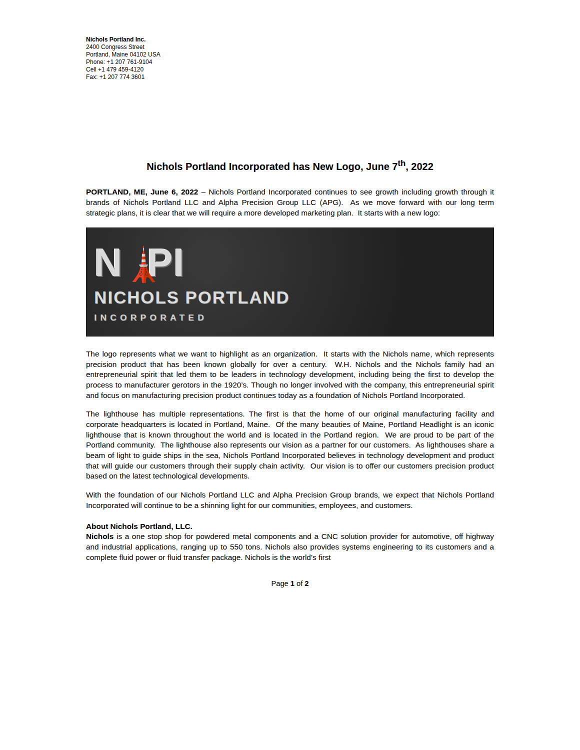Nichols Portland Inc.
2400 Congress Street
Portland, Maine 04102 USA
Phone: +1 207 761-9104
Cell +1 479 459-4120
Fax: +1 207 774 3601
Nichols Portland Incorporated has New Logo, June 7th, 2022
PORTLAND, ME, June 6, 2022 – Nichols Portland Incorporated continues to see growth including growth through it brands of Nichols Portland LLC and Alpha Precision Group LLC (APG). As we move forward with our long term strategic plans, it is clear that we will require a more developed marketing plan. It starts with a new logo:
N PI
NICHOLS PORTLAND
INCORPORATED
The logo represents what we want to highlight as an organization. It starts with the Nichols name, which represents precision product that has been known globally for over a century. W.H. Nichols and the Nichols family had an entrepreneurial spirit that led them to be leaders in technology development, including being the first to develop the process to manufacturer gerotors in the 1920’s. Though no longer involved with the company, this entrepreneurial spirit and focus on manufacturing precision product continues today as a foundation of Nichols Portland Incorporated.
The lighthouse has multiple representations. The first is that the home of our original manufacturing facility and corporate headquarters is located in Portland, Maine. Of the many beauties of Maine, Portland Headlight is an iconic lighthouse that is known throughout the world and is located in the Portland region. We are proud to be part of the Portland community. The lighthouse also represents our vision as a partner for our customers. As lighthouses share a beam of light to guide ships in the sea, Nichols Portland Incorporated believes in technology development and product that will guide our customers through their supply chain activity. Our vision is to offer our customers precision product based on the latest technological developments.
With the foundation of our Nichols Portland LLC and Alpha Precision Group brands, we expect that Nichols Portland Incorporated will continue to be a shinning light for our communities, employees, and customers.
About Nichols Portland, LLC.
Nichols is a one stop shop for powdered metal components and a CNC solution provider for automotive, off highway and industrial applications, ranging up to 550 tons. Nichols also provides systems engineering to its customers and a complete fluid power or fluid transfer package. Nichols is the world’s first
Page 1 of 2